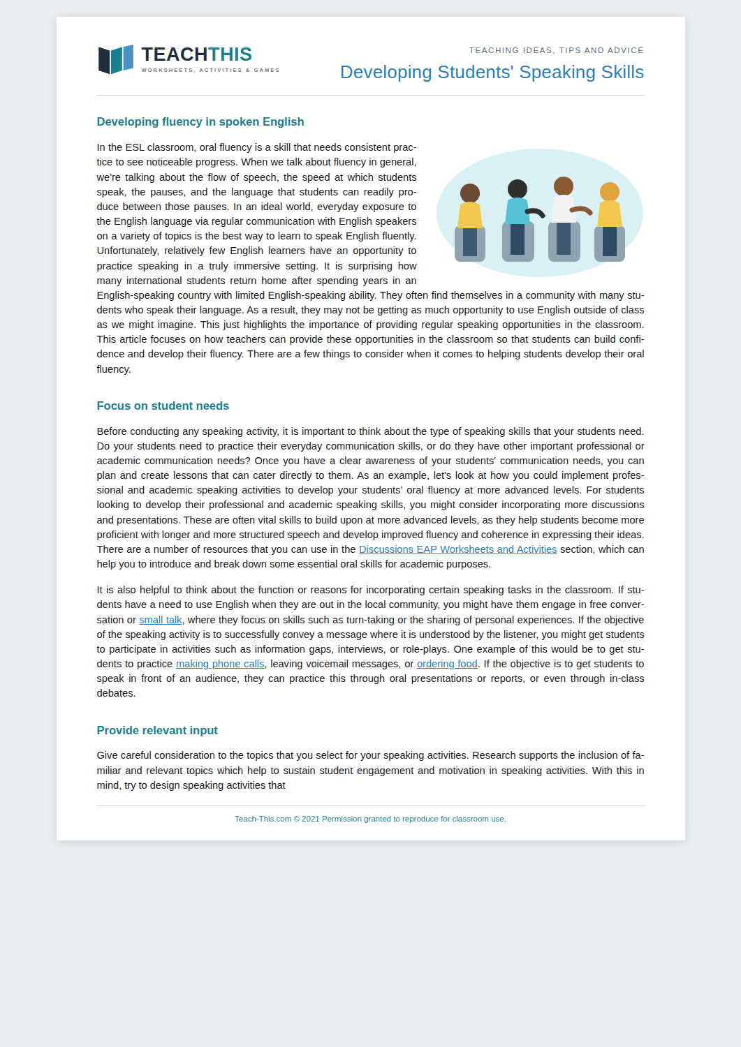TEACH THIS Worksheets, Activities & Games
Teaching Ideas, Tips and Advice
Developing Students' Speaking Skills
Developing fluency in spoken English
In the ESL classroom, oral fluency is a skill that needs consistent practice to see noticeable progress. When we talk about fluency in general, we're talking about the flow of speech, the speed at which students speak, the pauses, and the language that students can readily produce between those pauses. In an ideal world, everyday exposure to the English language via regular communication with English speakers on a variety of topics is the best way to learn to speak English fluently. Unfortunately, relatively few English learners have an opportunity to practice speaking in a truly immersive setting. It is surprising how many international students return home after spending years in an English-speaking country with limited English-speaking ability. They often find themselves in a community with many students who speak their language. As a result, they may not be getting as much opportunity to use English outside of class as we might imagine. This just highlights the importance of providing regular speaking opportunities in the classroom. This article focuses on how teachers can provide these opportunities in the classroom so that students can build confidence and develop their fluency. There are a few things to consider when it comes to helping students develop their oral fluency.
Focus on student needs
Before conducting any speaking activity, it is important to think about the type of speaking skills that your students need. Do your students need to practice their everyday communication skills, or do they have other important professional or academic communication needs? Once you have a clear awareness of your students' communication needs, you can plan and create lessons that can cater directly to them. As an example, let's look at how you could implement professional and academic speaking activities to develop your students’ oral fluency at more advanced levels. For students looking to develop their professional and academic speaking skills, you might consider incorporating more discussions and presentations. These are often vital skills to build upon at more advanced levels, as they help students become more proficient with longer and more structured speech and develop improved fluency and coherence in expressing their ideas. There are a number of resources that you can use in the Discussions EAP Worksheets and Activities section, which can help you to introduce and break down some essential oral skills for academic purposes.
It is also helpful to think about the function or reasons for incorporating certain speaking tasks in the classroom. If students have a need to use English when they are out in the local community, you might have them engage in free conversation or small talk, where they focus on skills such as turn-taking or the sharing of personal experiences. If the objective of the speaking activity is to successfully convey a message where it is understood by the listener, you might get students to participate in activities such as information gaps, interviews, or role-plays. One example of this would be to get students to practice making phone calls, leaving voicemail messages, or ordering food. If the objective is to get students to speak in front of an audience, they can practice this through oral presentations or reports, or even through in-class debates.
Provide relevant input
Give careful consideration to the topics that you select for your speaking activities. Research supports the inclusion of familiar and relevant topics which help to sustain student engagement and motivation in speaking activities. With this in mind, try to design speaking activities that
Teach-This.com © 2021 Permission granted to reproduce for classroom use.